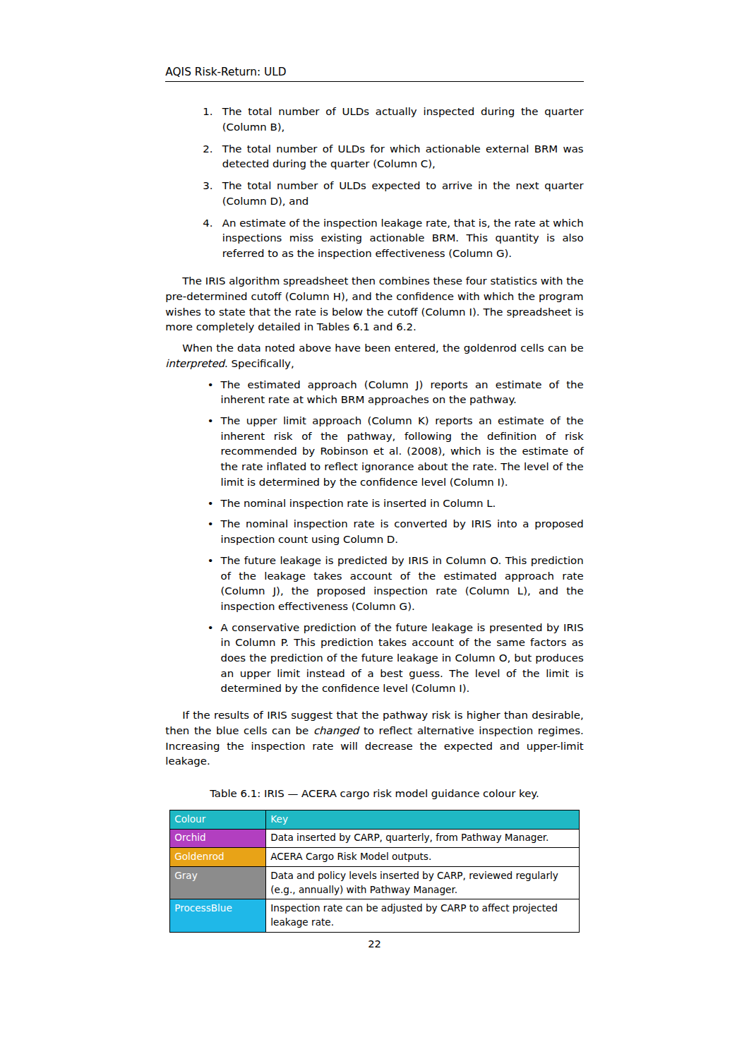AQIS Risk-Return: ULD
The total number of ULDs actually inspected during the quarter (Column B),
The total number of ULDs for which actionable external BRM was detected during the quarter (Column C),
The total number of ULDs expected to arrive in the next quarter (Column D), and
An estimate of the inspection leakage rate, that is, the rate at which inspections miss existing actionable BRM. This quantity is also referred to as the inspection effectiveness (Column G).
The IRIS algorithm spreadsheet then combines these four statistics with the pre-determined cutoff (Column H), and the confidence with which the program wishes to state that the rate is below the cutoff (Column I). The spreadsheet is more completely detailed in Tables 6.1 and 6.2.
When the data noted above have been entered, the goldenrod cells can be interpreted. Specifically,
The estimated approach (Column J) reports an estimate of the inherent rate at which BRM approaches on the pathway.
The upper limit approach (Column K) reports an estimate of the inherent risk of the pathway, following the definition of risk recommended by Robinson et al. (2008), which is the estimate of the rate inflated to reflect ignorance about the rate. The level of the limit is determined by the confidence level (Column I).
The nominal inspection rate is inserted in Column L.
The nominal inspection rate is converted by IRIS into a proposed inspection count using Column D.
The future leakage is predicted by IRIS in Column O. This prediction of the leakage takes account of the estimated approach rate (Column J), the proposed inspection rate (Column L), and the inspection effectiveness (Column G).
A conservative prediction of the future leakage is presented by IRIS in Column P. This prediction takes account of the same factors as does the prediction of the future leakage in Column O, but produces an upper limit instead of a best guess. The level of the limit is determined by the confidence level (Column I).
If the results of IRIS suggest that the pathway risk is higher than desirable, then the blue cells can be changed to reflect alternative inspection regimes. Increasing the inspection rate will decrease the expected and upper-limit leakage.
Table 6.1: IRIS — ACERA cargo risk model guidance colour key.
| Colour | Key |
| Orchid | Data inserted by CARP, quarterly, from Pathway Manager. |
| Goldenrod | ACERA Cargo Risk Model outputs. |
| Gray | Data and policy levels inserted by CARP, reviewed regularly (e.g., annually) with Pathway Manager. |
| ProcessBlue | Inspection rate can be adjusted by CARP to affect projected leakage rate. |
22